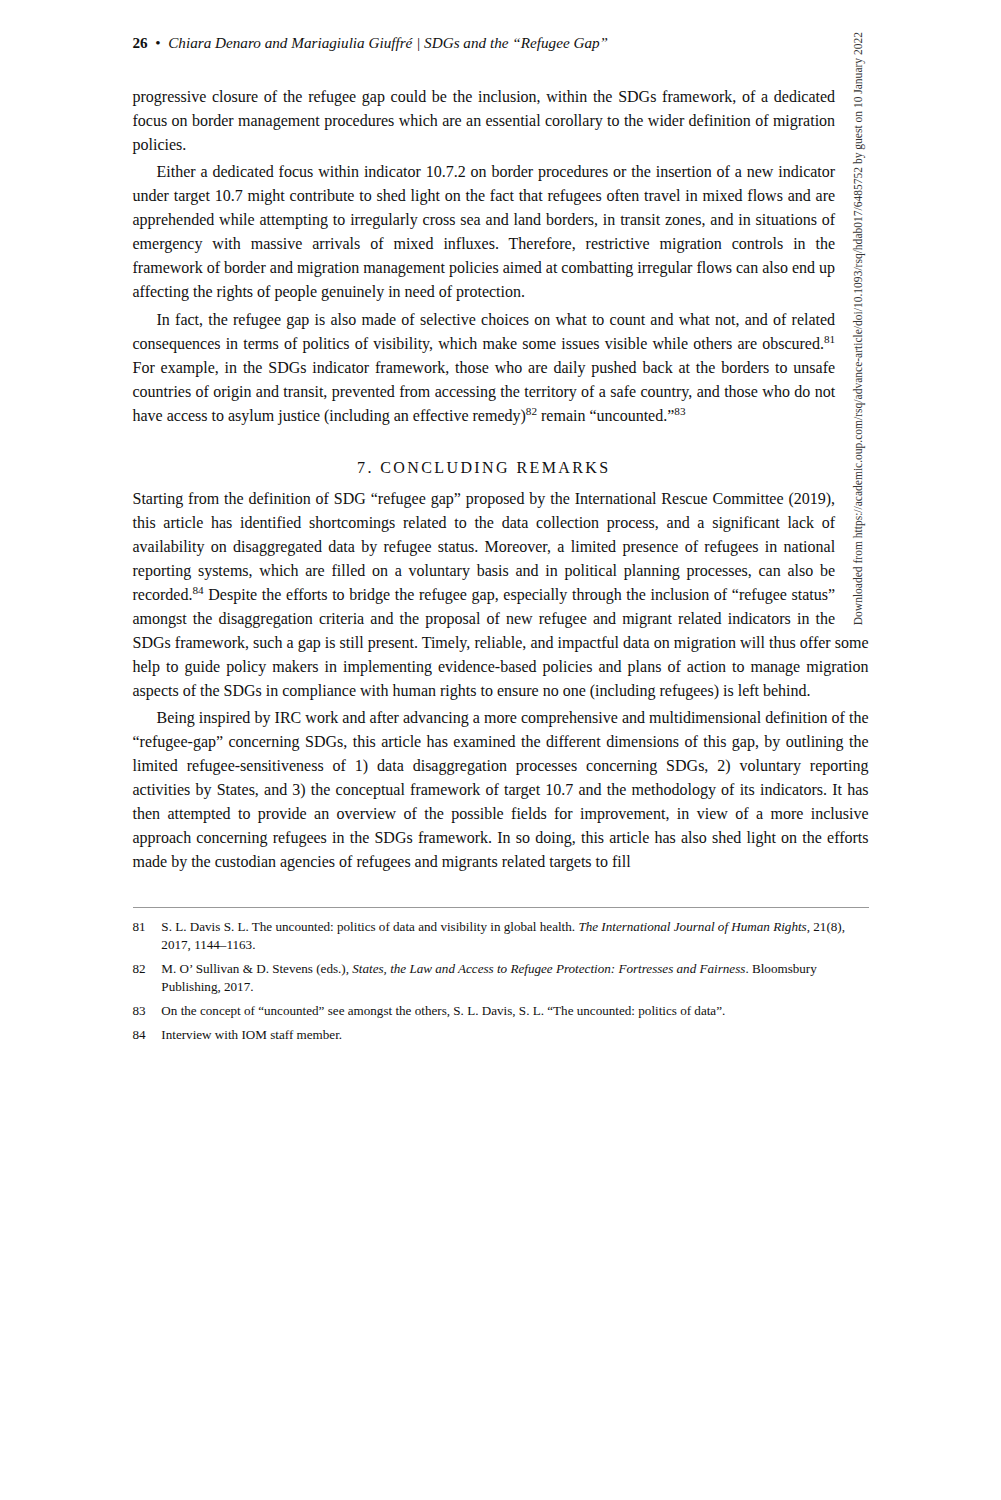Downloaded from https://academic.oup.com/rsq/advance-article/doi/10.1093/rsq/hdab017/6485752 by guest on 10 January 2022
26 • Chiara Denaro and Mariagiulia Giuffré | SDGs and the “Refugee Gap”
progressive closure of the refugee gap could be the inclusion, within the SDGs framework, of a dedicated focus on border management procedures which are an essential corollary to the wider definition of migration policies.
Either a dedicated focus within indicator 10.7.2 on border procedures or the insertion of a new indicator under target 10.7 might contribute to shed light on the fact that refugees often travel in mixed flows and are apprehended while attempting to irregularly cross sea and land borders, in transit zones, and in situations of emergency with massive arrivals of mixed influxes. Therefore, restrictive migration controls in the framework of border and migration management policies aimed at combatting irregular flows can also end up affecting the rights of people genuinely in need of protection.
In fact, the refugee gap is also made of selective choices on what to count and what not, and of related consequences in terms of politics of visibility, which make some issues visible while others are obscured.81 For example, in the SDGs indicator framework, those who are daily pushed back at the borders to unsafe countries of origin and transit, prevented from accessing the territory of a safe country, and those who do not have access to asylum justice (including an effective remedy)82 remain “uncounted.”83
7. Concluding Remarks
Starting from the definition of SDG “refugee gap” proposed by the International Rescue Committee (2019), this article has identified shortcomings related to the data collection process, and a significant lack of availability on disaggregated data by refugee status. Moreover, a limited presence of refugees in national reporting systems, which are filled on a voluntary basis and in political planning processes, can also be recorded.84 Despite the efforts to bridge the refugee gap, especially through the inclusion of “refugee status” amongst the disaggregation criteria and the proposal of new refugee and migrant related indicators in the SDGs framework, such a gap is still present. Timely, reliable, and impactful data on migration will thus offer some help to guide policy makers in implementing evidence-based policies and plans of action to manage migration aspects of the SDGs in compliance with human rights to ensure no one (including refugees) is left behind.
Being inspired by IRC work and after advancing a more comprehensive and multidimensional definition of the “refugee-gap” concerning SDGs, this article has examined the different dimensions of this gap, by outlining the limited refugee-sensitiveness of 1) data disaggregation processes concerning SDGs, 2) voluntary reporting activities by States, and 3) the conceptual framework of target 10.7 and the methodology of its indicators. It has then attempted to provide an overview of the possible fields for improvement, in view of a more inclusive approach concerning refugees in the SDGs framework. In so doing, this article has also shed light on the efforts made by the custodian agencies of refugees and migrants related targets to fill
81 S. L. Davis S. L. The uncounted: politics of data and visibility in global health. The International Journal of Human Rights, 21(8), 2017, 1144–1163.
82 M. O’ Sullivan & D. Stevens (eds.), States, the Law and Access to Refugee Protection: Fortresses and Fairness. Bloomsbury Publishing, 2017.
83 On the concept of “uncounted” see amongst the others, S. L. Davis, S. L. “The uncounted: politics of data”.
84 Interview with IOM staff member.